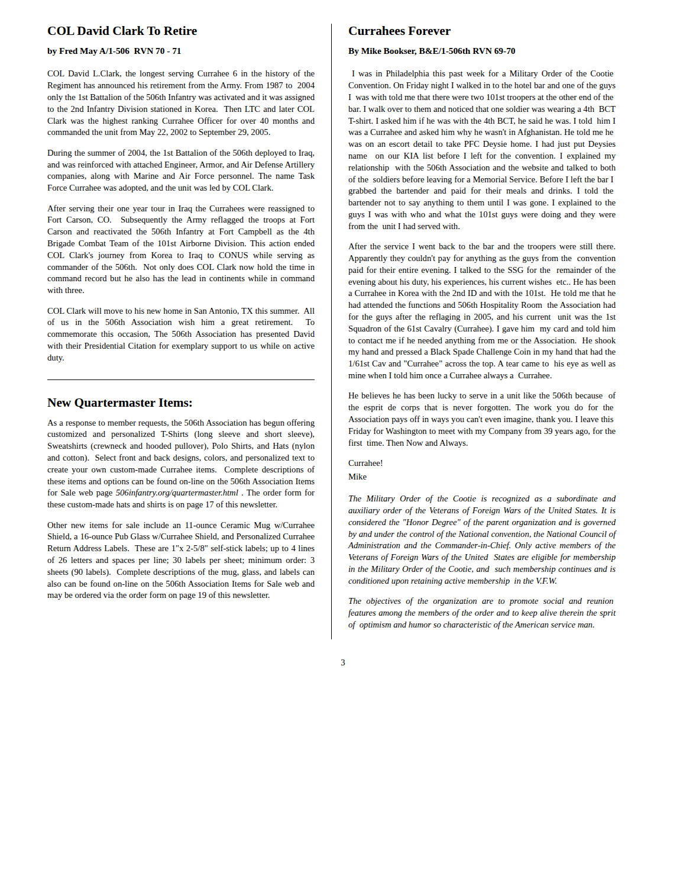COL David Clark To Retire
by Fred May A/1-506 RVN 70 - 71
COL David L.Clark, the longest serving Currahee 6 in the history of the Regiment has announced his retirement from the Army. From 1987 to 2004 only the 1st Battalion of the 506th Infantry was activated and it was assigned to the 2nd Infantry Division stationed in Korea. Then LTC and later COL Clark was the highest ranking Currahee Officer for over 40 months and commanded the unit from May 22, 2002 to September 29, 2005.
During the summer of 2004, the 1st Battalion of the 506th deployed to Iraq, and was reinforced with attached Engineer, Armor, and Air Defense Artillery companies, along with Marine and Air Force personnel. The name Task Force Currahee was adopted, and the unit was led by COL Clark.
After serving their one year tour in Iraq the Currahees were reassigned to Fort Carson, CO. Subsequently the Army reflagged the troops at Fort Carson and reactivated the 506th Infantry at Fort Campbell as the 4th Brigade Combat Team of the 101st Airborne Division. This action ended COL Clark's journey from Korea to Iraq to CONUS while serving as commander of the 506th. Not only does COL Clark now hold the time in command record but he also has the lead in continents while in command with three.
COL Clark will move to his new home in San Antonio, TX this summer. All of us in the 506th Association wish him a great retirement. To commemorate this occasion, The 506th Association has presented David with their Presidential Citation for exemplary support to us while on active duty.
New Quartermaster Items:
As a response to member requests, the 506th Association has begun offering customized and personalized T-Shirts (long sleeve and short sleeve), Sweatshirts (crewneck and hooded pullover), Polo Shirts, and Hats (nylon and cotton). Select front and back designs, colors, and personalized text to create your own custom-made Currahee items. Complete descriptions of these items and options can be found on-line on the 506th Association Items for Sale web page 506infantry.org/quartermaster.html . The order form for these custom-made hats and shirts is on page 17 of this newsletter.
Other new items for sale include an 11-ounce Ceramic Mug w/Currahee Shield, a 16-ounce Pub Glass w/Currahee Shield, and Personalized Currahee Return Address Labels. These are 1"x 2-5/8" self-stick labels; up to 4 lines of 26 letters and spaces per line; 30 labels per sheet; minimum order: 3 sheets (90 labels). Complete descriptions of the mug, glass, and labels can also can be found on-line on the 506th Association Items for Sale web and may be ordered via the order form on page 19 of this newsletter.
Currahees Forever
By Mike Bookser, B&E/1-506th RVN 69-70
I was in Philadelphia this past week for a Military Order of the Cootie Convention. On Friday night I walked in to the hotel bar and one of the guys I was with told me that there were two 101st troopers at the other end of the bar. I walk over to them and noticed that one soldier was wearing a 4th BCT T-shirt. I asked him if he was with the 4th BCT, he said he was. I told him I was a Currahee and asked him why he wasn't in Afghanistan. He told me he was on an escort detail to take PFC Deysie home. I had just put Deysies name on our KIA list before I left for the convention. I explained my relationship with the 506th Association and the website and talked to both of the soldiers before leaving for a Memorial Service. Before I left the bar I grabbed the bartender and paid for their meals and drinks. I told the bartender not to say anything to them until I was gone. I explained to the guys I was with who and what the 101st guys were doing and they were from the unit I had served with.
After the service I went back to the bar and the troopers were still there. Apparently they couldn't pay for anything as the guys from the convention paid for their entire evening. I talked to the SSG for the remainder of the evening about his duty, his experiences, his current wishes etc.. He has been a Currahee in Korea with the 2nd ID and with the 101st. He told me that he had attended the functions and 506th Hospitality Room the Association had for the guys after the reflaging in 2005, and his current unit was the 1st Squadron of the 61st Cavalry (Currahee). I gave him my card and told him to contact me if he needed anything from me or the Association. He shook my hand and pressed a Black Spade Challenge Coin in my hand that had the 1/61st Cav and "Currahee" across the top. A tear came to his eye as well as mine when I told him once a Currahee always a Currahee.
He believes he has been lucky to serve in a unit like the 506th because of the esprit de corps that is never forgotten. The work you do for the Association pays off in ways you can't even imagine, thank you. I leave this Friday for Washington to meet with my Company from 39 years ago, for the first time. Then Now and Always.
Currahee!
Mike
The Military Order of the Cootie is recognized as a subordinate and auxiliary order of the Veterans of Foreign Wars of the United States. It is considered the "Honor Degree" of the parent organization and is governed by and under the control of the National convention, the National Council of Administration and the Commander-in-Chief. Only active members of the Veterans of Foreign Wars of the United States are eligible for membership in the Military Order of the Cootie, and such membership continues and is conditioned upon retaining active membership in the V.F.W.
The objectives of the organization are to promote social and reunion features among the members of the order and to keep alive therein the sprit of optimism and humor so characteristic of the American service man.
3